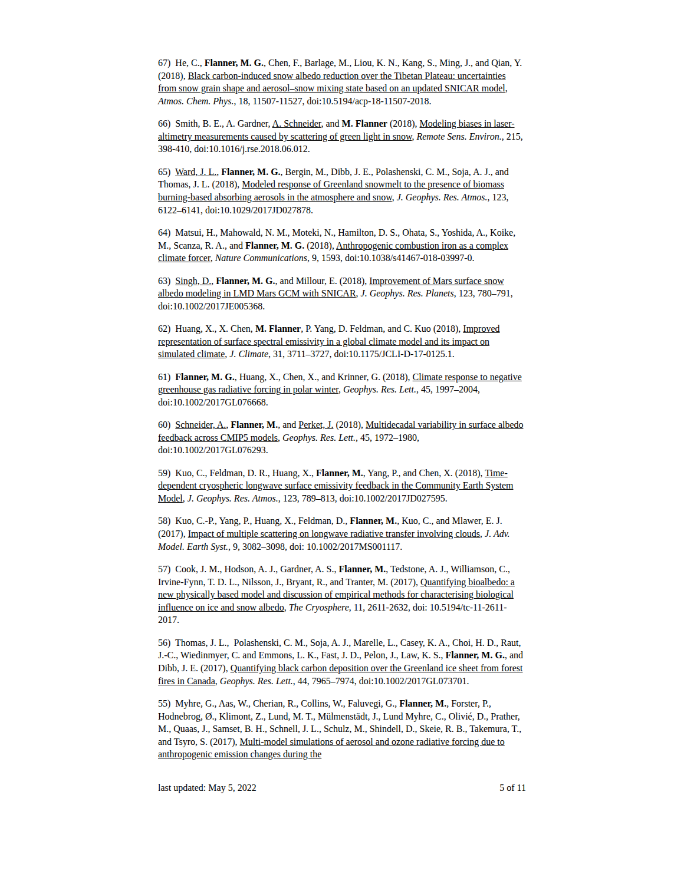67) He, C., Flanner, M. G., Chen, F., Barlage, M., Liou, K. N., Kang, S., Ming, J., and Qian, Y. (2018), Black carbon-induced snow albedo reduction over the Tibetan Plateau: uncertainties from snow grain shape and aerosol–snow mixing state based on an updated SNICAR model, Atmos. Chem. Phys., 18, 11507-11527, doi:10.5194/acp-18-11507-2018.
66) Smith, B. E., A. Gardner, A. Schneider, and M. Flanner (2018), Modeling biases in laser-altimetry measurements caused by scattering of green light in snow, Remote Sens. Environ., 215, 398-410, doi:10.1016/j.rse.2018.06.012.
65) Ward, J. L., Flanner, M. G., Bergin, M., Dibb, J. E., Polashenski, C. M., Soja, A. J., and Thomas, J. L. (2018), Modeled response of Greenland snowmelt to the presence of biomass burning-based absorbing aerosols in the atmosphere and snow, J. Geophys. Res. Atmos., 123, 6122–6141, doi:10.1029/2017JD027878.
64) Matsui, H., Mahowald, N. M., Moteki, N., Hamilton, D. S., Ohata, S., Yoshida, A., Koike, M., Scanza, R. A., and Flanner, M. G. (2018), Anthropogenic combustion iron as a complex climate forcer, Nature Communications, 9, 1593, doi:10.1038/s41467-018-03997-0.
63) Singh, D., Flanner, M. G., and Millour, E. (2018), Improvement of Mars surface snow albedo modeling in LMD Mars GCM with SNICAR, J. Geophys. Res. Planets, 123, 780–791, doi:10.1002/2017JE005368.
62) Huang, X., X. Chen, M. Flanner, P. Yang, D. Feldman, and C. Kuo (2018), Improved representation of surface spectral emissivity in a global climate model and its impact on simulated climate, J. Climate, 31, 3711–3727, doi:10.1175/JCLI-D-17-0125.1.
61) Flanner, M. G., Huang, X., Chen, X., and Krinner, G. (2018), Climate response to negative greenhouse gas radiative forcing in polar winter, Geophys. Res. Lett., 45, 1997–2004, doi:10.1002/2017GL076668.
60) Schneider, A., Flanner, M., and Perket, J. (2018), Multidecadal variability in surface albedo feedback across CMIP5 models, Geophys. Res. Lett., 45, 1972–1980, doi:10.1002/2017GL076293.
59) Kuo, C., Feldman, D. R., Huang, X., Flanner, M., Yang, P., and Chen, X. (2018), Time-dependent cryospheric longwave surface emissivity feedback in the Community Earth System Model, J. Geophys. Res. Atmos., 123, 789–813, doi:10.1002/2017JD027595.
58) Kuo, C.-P., Yang, P., Huang, X., Feldman, D., Flanner, M., Kuo, C., and Mlawer, E. J. (2017), Impact of multiple scattering on longwave radiative transfer involving clouds, J. Adv. Model. Earth Syst., 9, 3082–3098, doi: 10.1002/2017MS001117.
57) Cook, J. M., Hodson, A. J., Gardner, A. S., Flanner, M., Tedstone, A. J., Williamson, C., Irvine-Fynn, T. D. L., Nilsson, J., Bryant, R., and Tranter, M. (2017), Quantifying bioalbedo: a new physically based model and discussion of empirical methods for characterising biological influence on ice and snow albedo, The Cryosphere, 11, 2611-2632, doi: 10.5194/tc-11-2611-2017.
56) Thomas, J. L., Polashenski, C. M., Soja, A. J., Marelle, L., Casey, K. A., Choi, H. D., Raut, J.-C., Wiedinmyer, C. and Emmons, L. K., Fast, J. D., Pelon, J., Law, K. S., Flanner, M. G., and Dibb, J. E. (2017), Quantifying black carbon deposition over the Greenland ice sheet from forest fires in Canada, Geophys. Res. Lett., 44, 7965–7974, doi:10.1002/2017GL073701.
55) Myhre, G., Aas, W., Cherian, R., Collins, W., Faluvegi, G., Flanner, M., Forster, P., Hodnebrog, Ø., Klimont, Z., Lund, M. T., Mülmenstädt, J., Lund Myhre, C., Olivié, D., Prather, M., Quaas, J., Samset, B. H., Schnell, J. L., Schulz, M., Shindell, D., Skeie, R. B., Takemura, T., and Tsyro, S. (2017), Multi-model simulations of aerosol and ozone radiative forcing due to anthropogenic emission changes during the
last updated: May 5, 2022 5 of 11